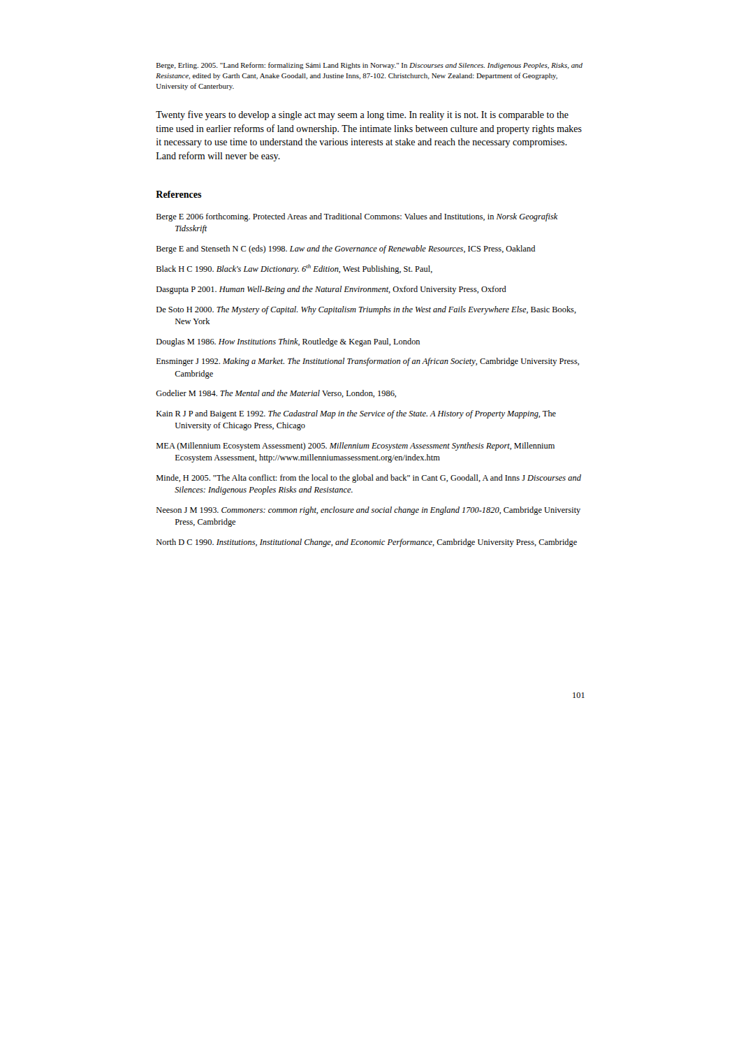Berge, Erling. 2005. "Land Reform: formalizing Sámi Land Rights in Norway." In Discourses and Silences. Indigenous Peoples, Risks, and Resistance, edited by Garth Cant, Anake Goodall, and Justine Inns, 87-102. Christchurch, New Zealand: Department of Geography, University of Canterbury.
Twenty five years to develop a single act may seem a long time. In reality it is not. It is comparable to the time used in earlier reforms of land ownership. The intimate links between culture and property rights makes it necessary to use time to understand the various interests at stake and reach the necessary compromises. Land reform will never be easy.
References
Berge E 2006 forthcoming. Protected Areas and Traditional Commons: Values and Institutions, in Norsk Geografisk Tidsskrift
Berge E and Stenseth N C (eds) 1998. Law and the Governance of Renewable Resources, ICS Press, Oakland
Black H C 1990. Black's Law Dictionary. 6th Edition, West Publishing, St. Paul,
Dasgupta P 2001. Human Well-Being and the Natural Environment, Oxford University Press, Oxford
De Soto H 2000. The Mystery of Capital. Why Capitalism Triumphs in the West and Fails Everywhere Else, Basic Books, New York
Douglas M 1986. How Institutions Think, Routledge & Kegan Paul, London
Ensminger J 1992. Making a Market. The Institutional Transformation of an African Society, Cambridge University Press, Cambridge
Godelier M 1984. The Mental and the Material Verso, London, 1986,
Kain R J P and Baigent E 1992. The Cadastral Map in the Service of the State. A History of Property Mapping, The University of Chicago Press, Chicago
MEA (Millennium Ecosystem Assessment) 2005. Millennium Ecosystem Assessment Synthesis Report, Millennium Ecosystem Assessment, http://www.millenniumassessment.org/en/index.htm
Minde, H 2005. "The Alta conflict: from the local to the global and back" in Cant G, Goodall, A and Inns J Discourses and Silences: Indigenous Peoples Risks and Resistance.
Neeson J M 1993. Commoners: common right, enclosure and social change in England 1700-1820, Cambridge University Press, Cambridge
North D C 1990. Institutions, Institutional Change, and Economic Performance, Cambridge University Press, Cambridge
101